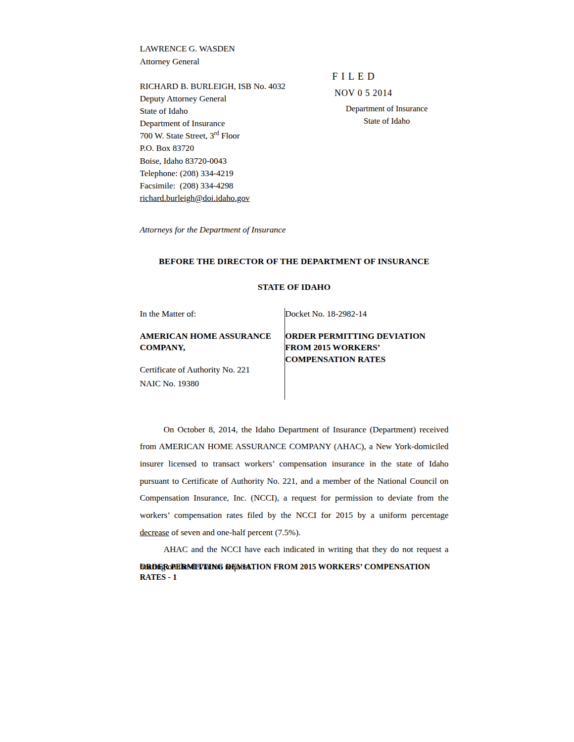LAWRENCE G. WASDEN
Attorney General
RICHARD B. BURLEIGH, ISB No. 4032
Deputy Attorney General
State of Idaho
Department of Insurance
700 W. State Street, 3rd Floor
P.O. Box 83720
Boise, Idaho 83720-0043
Telephone: (208) 334-4219
Facsimile: (208) 334-4298
richard.burleigh@doi.idaho.gov
F I L E D  
NOV 0 5 2014
Department of Insurance
State of Idaho
Attorneys for the Department of Insurance
BEFORE THE DIRECTOR OF THE DEPARTMENT OF INSURANCE
STATE OF IDAHO
| In the Matter of: AMERICAN HOME ASSURANCE COMPANY, Certificate of Authority No. 221 NAIC No. 19380 | Docket No. 18-2982-14 Order Permitting Deviation from 2015 Workers’ Compensation Rates |
On October 8, 2014, the Idaho Department of Insurance (Department) received from AMERICAN HOME ASSURANCE COMPANY (AHAC), a New York-domiciled insurer licensed to transact workers’ compensation insurance in the state of Idaho pursuant to Certificate of Authority No. 221, and a member of the National Council on Compensation Insurance, Inc. (NCCI), a request for permission to deviate from the workers’ compensation rates filed by the NCCI for 2015 by a uniform percentage decrease of seven and one-half percent (7.5%).
AHAC and the NCCI have each indicated in writing that they do not request a hearing on the deviation request.
ORDER PERMITTING DEVIATION FROM 2015 WORKERS’ COMPENSATION RATES - 1